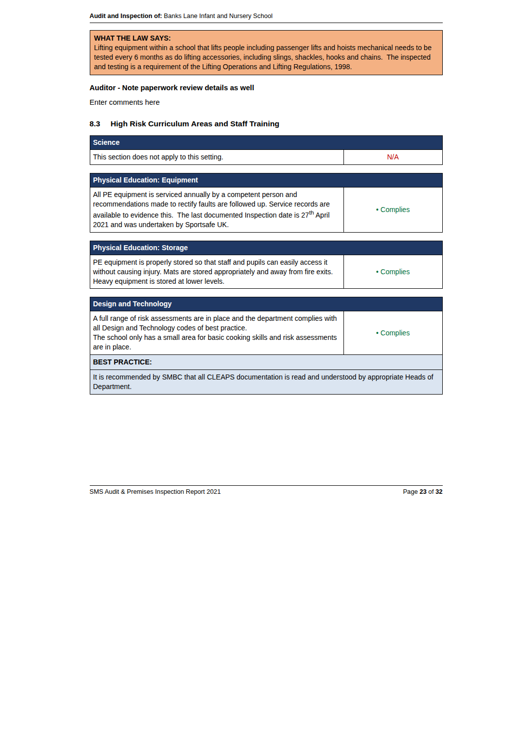Audit and Inspection of: Banks Lane Infant and Nursery School
WHAT THE LAW SAYS:
Lifting equipment within a school that lifts people including passenger lifts and hoists mechanical needs to be tested every 6 months as do lifting accessories, including slings, shackles, hooks and chains. The inspected and testing is a requirement of the Lifting Operations and Lifting Regulations, 1998.
Auditor - Note paperwork review details as well
Enter comments here
8.3 High Risk Curriculum Areas and Staff Training
| Science |
| --- |
| This section does not apply to this setting. | N/A |
| Physical Education: Equipment |
| --- |
| All PE equipment is serviced annually by a competent person and recommendations made to rectify faults are followed up. Service records are available to evidence this. The last documented Inspection date is 27 th April 2021 and was undertaken by Sportsafe UK. | Complies |
| Physical Education: Storage |
| --- |
| PE equipment is properly stored so that staff and pupils can easily access it without causing injury. Mats are stored appropriately and away from fire exits. Heavy equipment is stored at lower levels. | Complies |
| Design and Technology |
| --- |
| A full range of risk assessments are in place and the department complies with all Design and Technology codes of best practice. The school only has a small area for basic cooking skills and risk assessments are in place. | Complies |
| BEST PRACTICE: |
| It is recommended by SMBC that all CLEAPS documentation is read and understood by appropriate Heads of Department. |
SMS Audit & Premises Inspection Report 2021
Page 23 of 32